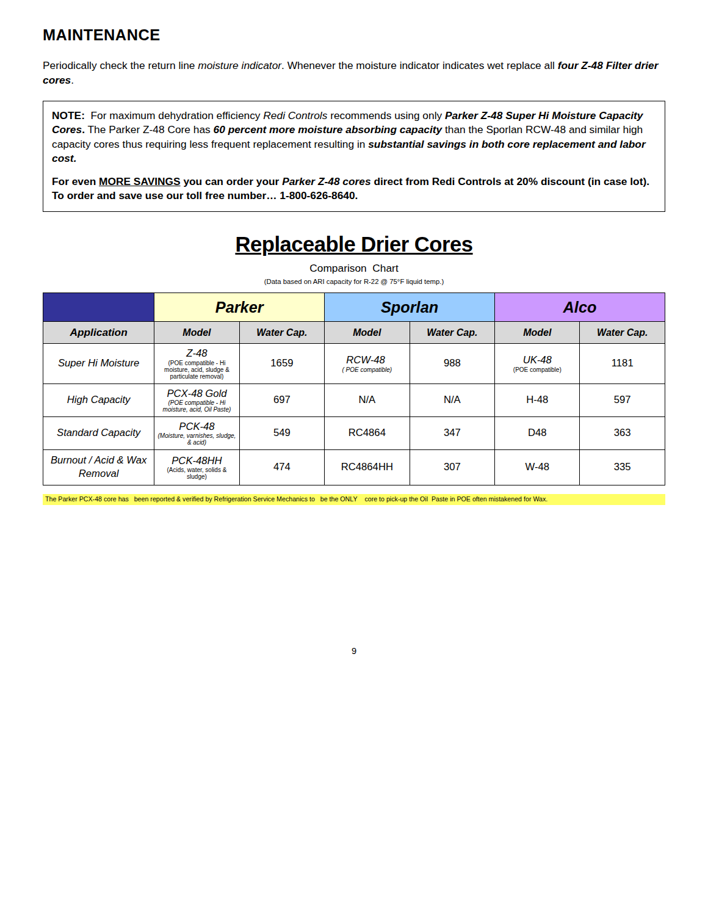MAINTENANCE
Periodically check the return line moisture indicator. Whenever the moisture indicator indicates wet replace all four Z-48 Filter drier cores.
NOTE: For maximum dehydration efficiency Redi Controls recommends using only Parker Z-48 Super Hi Moisture Capacity Cores. The Parker Z-48 Core has 60 percent more moisture absorbing capacity than the Sporlan RCW-48 and similar high capacity cores thus requiring less frequent replacement resulting in substantial savings in both core replacement and labor cost.
For even MORE SAVINGS you can order your Parker Z-48 cores direct from Redi Controls at 20% discount (in case lot). To order and save use our toll free number… 1-800-626-8640.
Replaceable Drier Cores
Comparison Chart
(Data based on ARI capacity for R-22 @ 75°F liquid temp.)
| | Parker | Sporlan | Alco |
| Application | Model | Water Cap. | Model | Water Cap. | Model | Water Cap. |
| Super Hi Moisture | Z-48 (POE compatible - Hi moisture, acid, sludge & particulate removal) | 1659 | RCW-48 ( POE compatible) | 988 | UK-48 (POE compatible) | 1181 |
| High Capacity | PCX-48 Gold (POE compatible - Hi moisture, acid, Oil Paste) | 697 | N/A | N/A | H-48 | 597 |
| Standard Capacity | PCK-48 (Moisture, varnishes, sludge, & acid) | 549 | RC4864 | 347 | D48 | 363 |
| Burnout / Acid & Wax Removal | PCK-48HH (Acids, water, solids & sludge) | 474 | RC4864HH | 307 | W-48 | 335 |
The Parker PCX-48 core has been reported & verified by Refrigeration Service Mechanics to be the ONLY core to pick-up the Oil Paste in POE often mistakened for Wax.
9